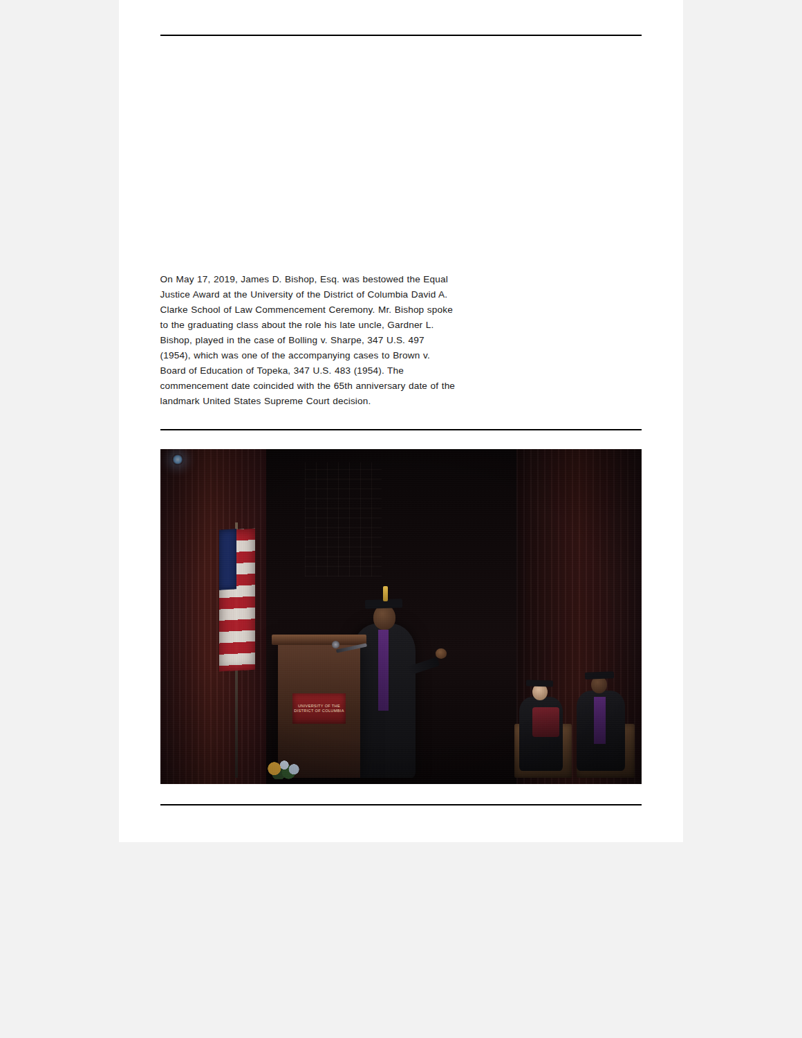On May 17, 2019, James D. Bishop, Esq. was bestowed the Equal Justice Award at the University of the District of Columbia David A. Clarke School of Law Commencement Ceremony. Mr. Bishop spoke to the graduating class about the role his late uncle, Gardner L. Bishop, played in the case of Bolling v. Sharpe, 347 U.S. 497 (1954), which was one of the accompanying cases to Brown v. Board of Education of Topeka, 347 U.S. 483 (1954). The commencement date coincided with the 65th anniversary date of the landmark United States Supreme Court decision.
University of the District of Columbia